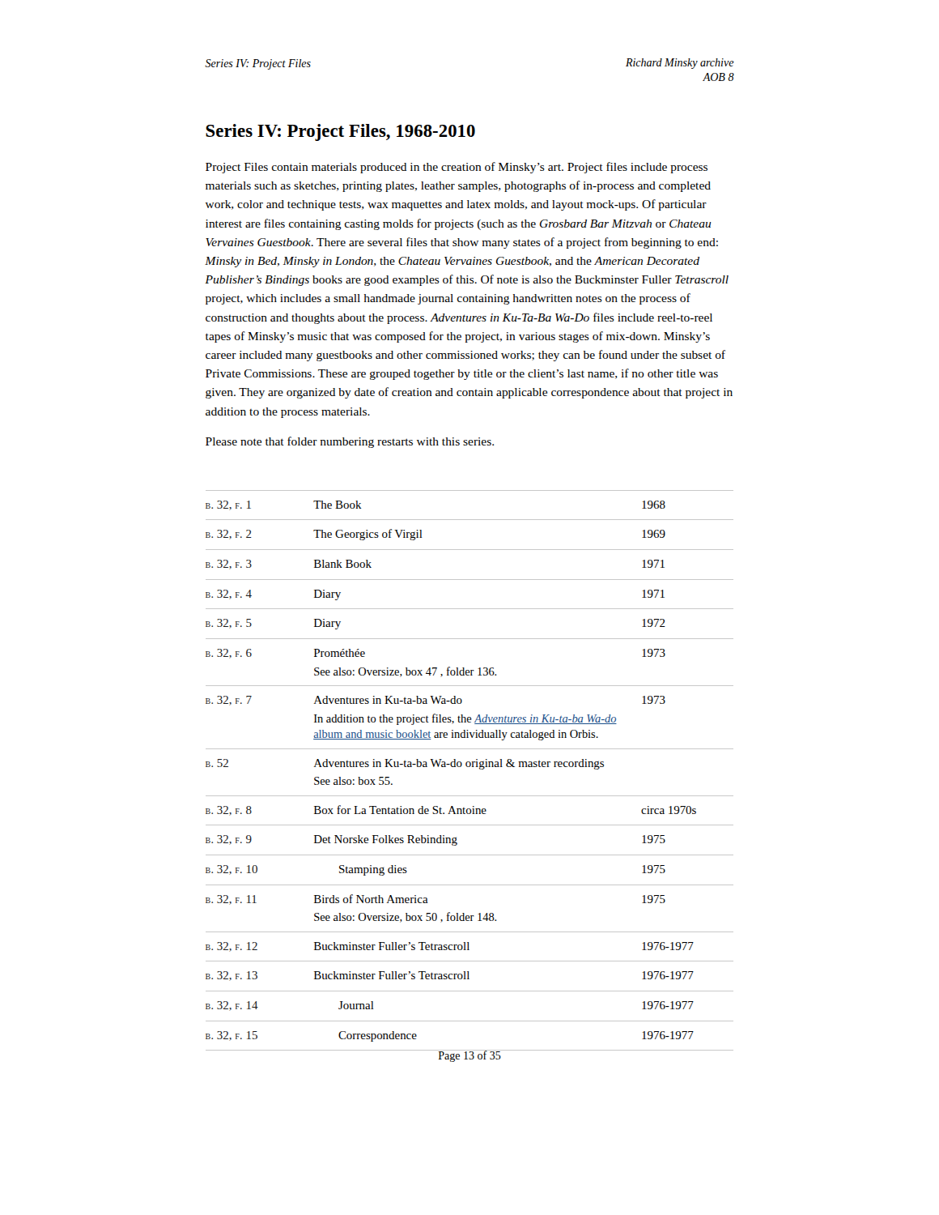Series IV: Project Files
Richard Minsky archive
AOB 8
Series IV: Project Files, 1968-2010
Project Files contain materials produced in the creation of Minsky’s art. Project files include process materials such as sketches, printing plates, leather samples, photographs of in-process and completed work, color and technique tests, wax maquettes and latex molds, and layout mock-ups. Of particular interest are files containing casting molds for projects (such as the Grosbard Bar Mitzvah or Chateau Vervaines Guestbook. There are several files that show many states of a project from beginning to end: Minsky in Bed, Minsky in London, the Chateau Vervaines Guestbook, and the American Decorated Publisher’s Bindings books are good examples of this. Of note is also the Buckminster Fuller Tetrascroll project, which includes a small handmade journal containing handwritten notes on the process of construction and thoughts about the process. Adventures in Ku-Ta-Ba Wa-Do files include reel-to-reel tapes of Minsky’s music that was composed for the project, in various stages of mix-down. Minsky’s career included many guestbooks and other commissioned works; they can be found under the subset of Private Commissions. These are grouped together by title or the client’s last name, if no other title was given. They are organized by date of creation and contain applicable correspondence about that project in addition to the process materials.
Please note that folder numbering restarts with this series.
| b. 32, f. 1 | The Book | 1968 |
| b. 32, f. 2 | The Georgics of Virgil | 1969 |
| b. 32, f. 3 | Blank Book | 1971 |
| b. 32, f. 4 | Diary | 1971 |
| b. 32, f. 5 | Diary | 1972 |
| b. 32, f. 6 | Prométhée See also: Oversize, box 47 , folder 136. | 1973 |
| b. 32, f. 7 | Adventures in Ku-ta-ba Wa-do In addition to the project files, the Adventures in Ku-ta-ba Wa-do album and music booklet are individually cataloged in Orbis. | 1973 |
| b. 52 | Adventures in Ku-ta-ba Wa-do original & master recordings See also: box 55. | |
| b. 32, f. 8 | Box for La Tentation de St. Antoine | circa 1970s |
| b. 32, f. 9 | Det Norske Folkes Rebinding | 1975 |
| b. 32, f. 10 | Stamping dies | 1975 |
| b. 32, f. 11 | Birds of North America See also: Oversize, box 50 , folder 148. | 1975 |
| b. 32, f. 12 | Buckminster Fuller’s Tetrascroll | 1976-1977 |
| b. 32, f. 13 | Buckminster Fuller’s Tetrascroll | 1976-1977 |
| b. 32, f. 14 | Journal | 1976-1977 |
| b. 32, f. 15 | Correspondence | 1976-1977 |
Page 13 of 35